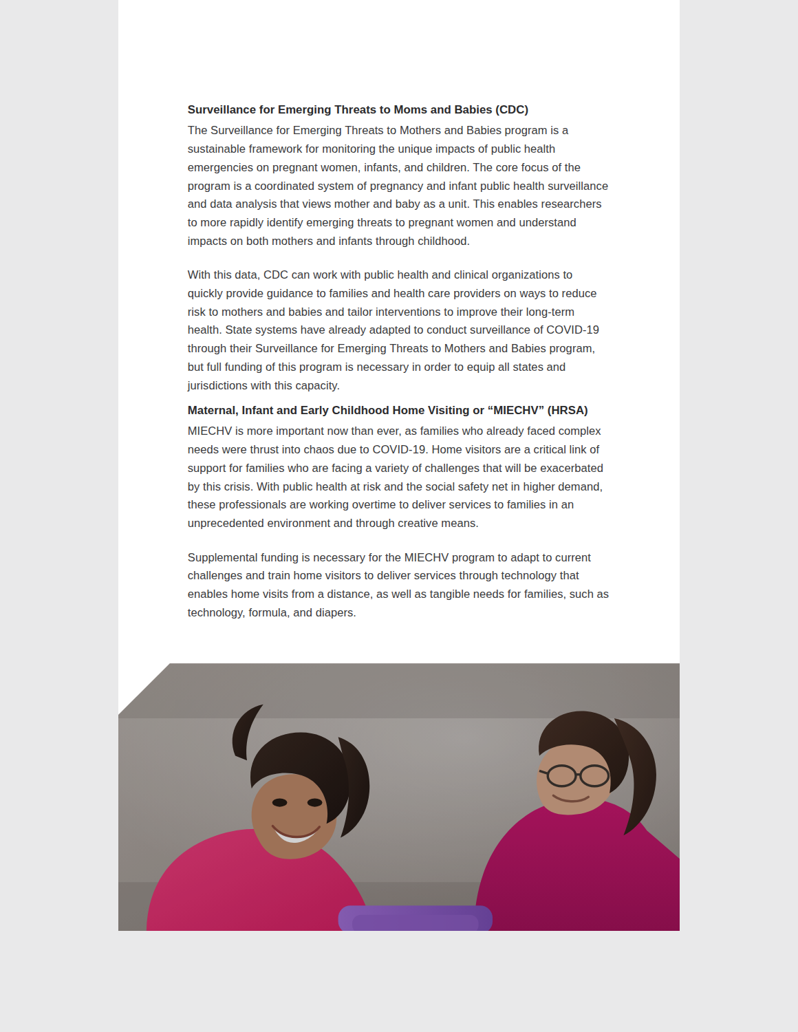Surveillance for Emerging Threats to Moms and Babies (CDC)
The Surveillance for Emerging Threats to Mothers and Babies program is a sustainable framework for monitoring the unique impacts of public health emergencies on pregnant women, infants, and children. The core focus of the program is a coordinated system of pregnancy and infant public health surveillance and data analysis that views mother and baby as a unit. This enables researchers to more rapidly identify emerging threats to pregnant women and understand impacts on both mothers and infants through childhood.
With this data, CDC can work with public health and clinical organizations to quickly provide guidance to families and health care providers on ways to reduce risk to mothers and babies and tailor interventions to improve their long-term health. State systems have already adapted to conduct surveillance of COVID-19 through their Surveillance for Emerging Threats to Mothers and Babies program, but full funding of this program is necessary in order to equip all states and jurisdictions with this capacity.
Maternal, Infant and Early Childhood Home Visiting or “MIECHV” (HRSA)
MIECHV is more important now than ever, as families who already faced complex needs were thrust into chaos due to COVID-19. Home visitors are a critical link of support for families who are facing a variety of challenges that will be exacerbated by this crisis. With public health at risk and the social safety net in higher demand, these professionals are working overtime to deliver services to families in an unprecedented environment and through creative means.
Supplemental funding is necessary for the MIECHV program to adapt to current challenges and train home visitors to deliver services through technology that enables home visits from a distance, as well as tangible needs for families, such as technology, formula, and diapers.